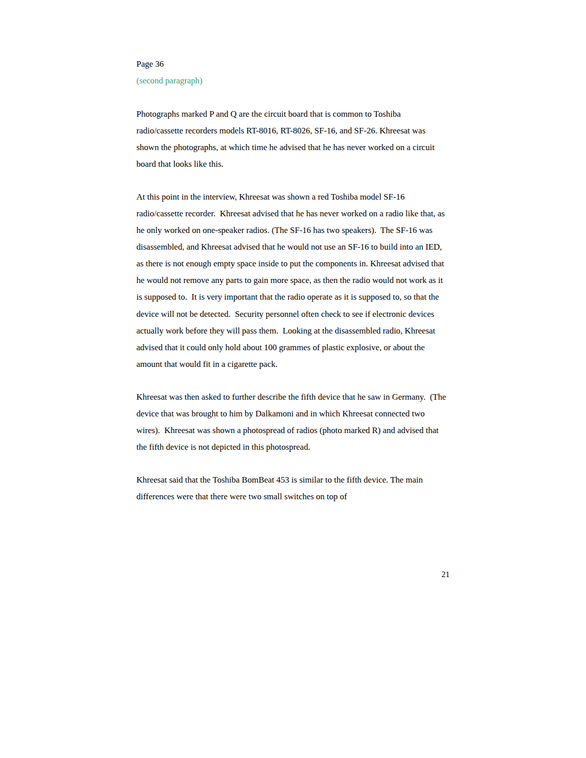Page 36 (second paragraph)
Photographs marked P and Q are the circuit board that is common to Toshiba radio/cassette recorders models RT-8016, RT-8026, SF-16, and SF-26. Khreesat was shown the photographs, at which time he advised that he has never worked on a circuit board that looks like this.
At this point in the interview, Khreesat was shown a red Toshiba model SF-16 radio/cassette recorder. Khreesat advised that he has never worked on a radio like that, as he only worked on one-speaker radios. (The SF-16 has two speakers). The SF-16 was disassembled, and Khreesat advised that he would not use an SF-16 to build into an IED, as there is not enough empty space inside to put the components in. Khreesat advised that he would not remove any parts to gain more space, as then the radio would not work as it is supposed to. It is very important that the radio operate as it is supposed to, so that the device will not be detected. Security personnel often check to see if electronic devices actually work before they will pass them. Looking at the disassembled radio, Khreesat advised that it could only hold about 100 grammes of plastic explosive, or about the amount that would fit in a cigarette pack.
Khreesat was then asked to further describe the fifth device that he saw in Germany. (The device that was brought to him by Dalkamoni and in which Khreesat connected two wires). Khreesat was shown a photospread of radios (photo marked R) and advised that the fifth device is not depicted in this photospread.
Khreesat said that the Toshiba BomBeat 453 is similar to the fifth device. The main differences were that there were two small switches on top of
21